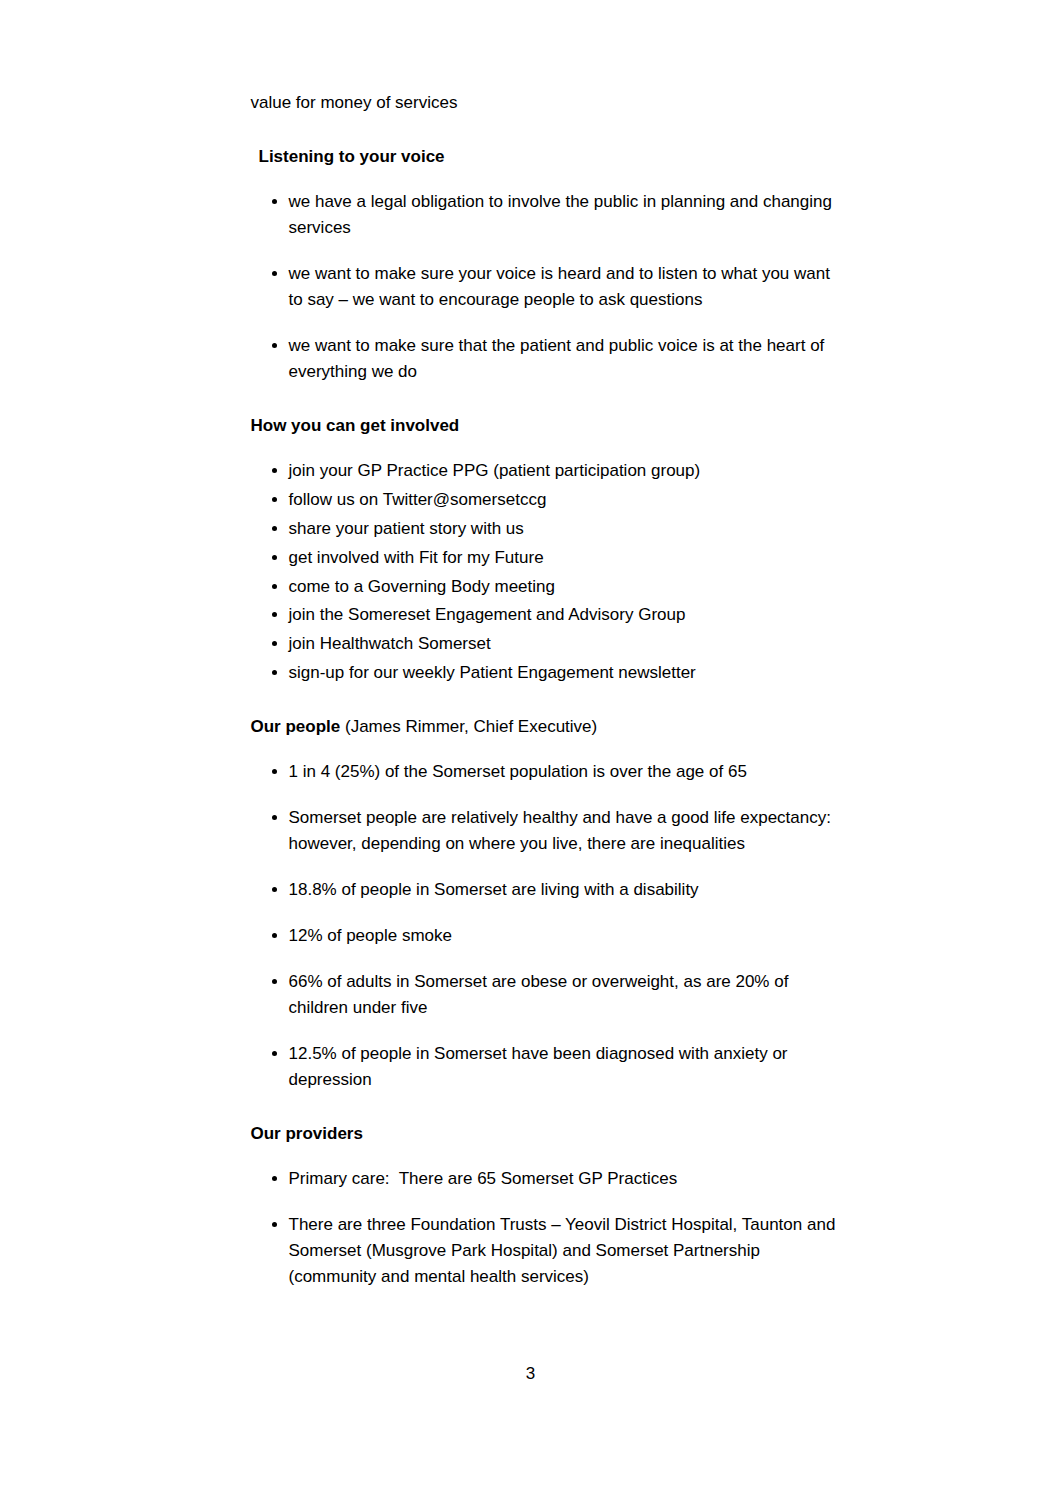value for money of services
Listening to your voice
we have a legal obligation to involve the public in planning and changing services
we want to make sure your voice is heard and to listen to what you want to say – we want to encourage people to ask questions
we want to make sure that the patient and public voice is at the heart of everything we do
How you can get involved
join your GP Practice PPG (patient participation group)
follow us on Twitter@somersetccg
share your patient story with us
get involved with Fit for my Future
come to a Governing Body meeting
join the Somereset Engagement and Advisory Group
join Healthwatch Somerset
sign-up for our weekly Patient Engagement newsletter
Our people (James Rimmer, Chief Executive)
1 in 4 (25%) of the Somerset population is over the age of 65
Somerset people are relatively healthy and have a good life expectancy: however, depending on where you live, there are inequalities
18.8% of people in Somerset are living with a disability
12% of people smoke
66% of adults in Somerset are obese or overweight, as are 20% of children under five
12.5% of people in Somerset have been diagnosed with anxiety or depression
Our providers
Primary care: There are 65 Somerset GP Practices
There are three Foundation Trusts – Yeovil District Hospital, Taunton and Somerset (Musgrove Park Hospital) and Somerset Partnership (community and mental health services)
3